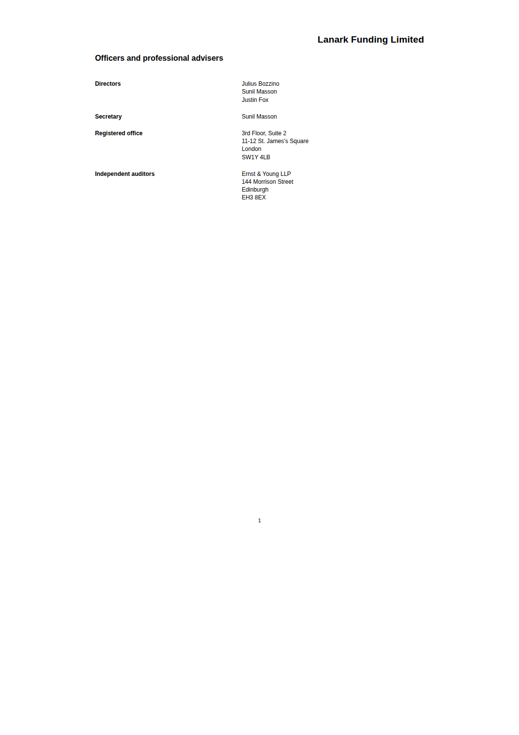Lanark Funding Limited
Officers and professional advisers
| Directors | Julius Bozzino Sunil Masson Justin Fox |
| Secretary | Sunil Masson |
| Registered office | 3rd Floor, Suite 2 11-12 St. James's Square London SW1Y 4LB |
| Independent auditors | Ernst & Young LLP 144 Morrison Street Edinburgh EH3 8EX |
1